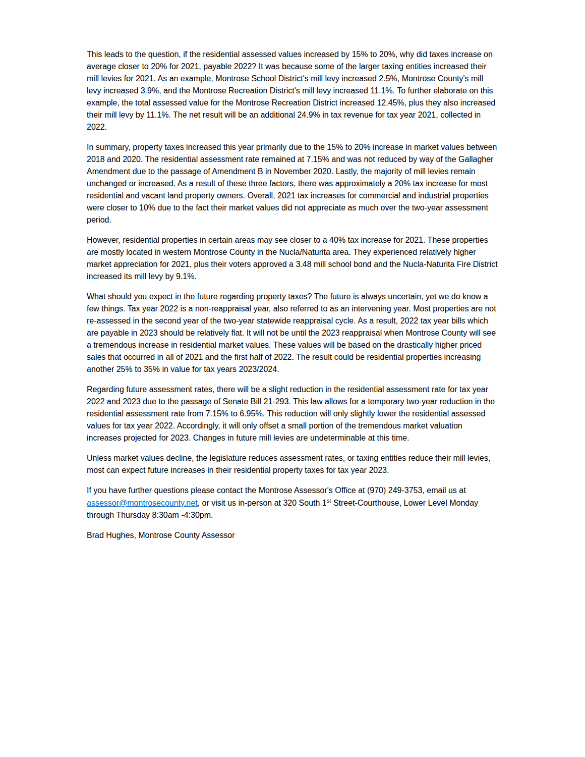This leads to the question, if the residential assessed values increased by 15% to 20%, why did taxes increase on average closer to 20% for 2021, payable 2022? It was because some of the larger taxing entities increased their mill levies for 2021. As an example, Montrose School District's mill levy increased 2.5%, Montrose County's mill levy increased 3.9%, and the Montrose Recreation District's mill levy increased 11.1%. To further elaborate on this example, the total assessed value for the Montrose Recreation District increased 12.45%, plus they also increased their mill levy by 11.1%. The net result will be an additional 24.9% in tax revenue for tax year 2021, collected in 2022.
In summary, property taxes increased this year primarily due to the 15% to 20% increase in market values between 2018 and 2020. The residential assessment rate remained at 7.15% and was not reduced by way of the Gallagher Amendment due to the passage of Amendment B in November 2020. Lastly, the majority of mill levies remain unchanged or increased. As a result of these three factors, there was approximately a 20% tax increase for most residential and vacant land property owners. Overall, 2021 tax increases for commercial and industrial properties were closer to 10% due to the fact their market values did not appreciate as much over the two-year assessment period.
However, residential properties in certain areas may see closer to a 40% tax increase for 2021. These properties are mostly located in western Montrose County in the Nucla/Naturita area. They experienced relatively higher market appreciation for 2021, plus their voters approved a 3.48 mill school bond and the Nucla-Naturita Fire District increased its mill levy by 9.1%.
What should you expect in the future regarding property taxes? The future is always uncertain, yet we do know a few things. Tax year 2022 is a non-reappraisal year, also referred to as an intervening year. Most properties are not re-assessed in the second year of the two-year statewide reappraisal cycle. As a result, 2022 tax year bills which are payable in 2023 should be relatively flat. It will not be until the 2023 reappraisal when Montrose County will see a tremendous increase in residential market values. These values will be based on the drastically higher priced sales that occurred in all of 2021 and the first half of 2022. The result could be residential properties increasing another 25% to 35% in value for tax years 2023/2024.
Regarding future assessment rates, there will be a slight reduction in the residential assessment rate for tax year 2022 and 2023 due to the passage of Senate Bill 21-293. This law allows for a temporary two-year reduction in the residential assessment rate from 7.15% to 6.95%. This reduction will only slightly lower the residential assessed values for tax year 2022. Accordingly, it will only offset a small portion of the tremendous market valuation increases projected for 2023. Changes in future mill levies are undeterminable at this time.
Unless market values decline, the legislature reduces assessment rates, or taxing entities reduce their mill levies, most can expect future increases in their residential property taxes for tax year 2023.
If you have further questions please contact the Montrose Assessor's Office at (970) 249-3753, email us at assessor@montrosecounty.net, or visit us in-person at 320 South 1st Street-Courthouse, Lower Level Monday through Thursday 8:30am -4:30pm.
Brad Hughes, Montrose County Assessor